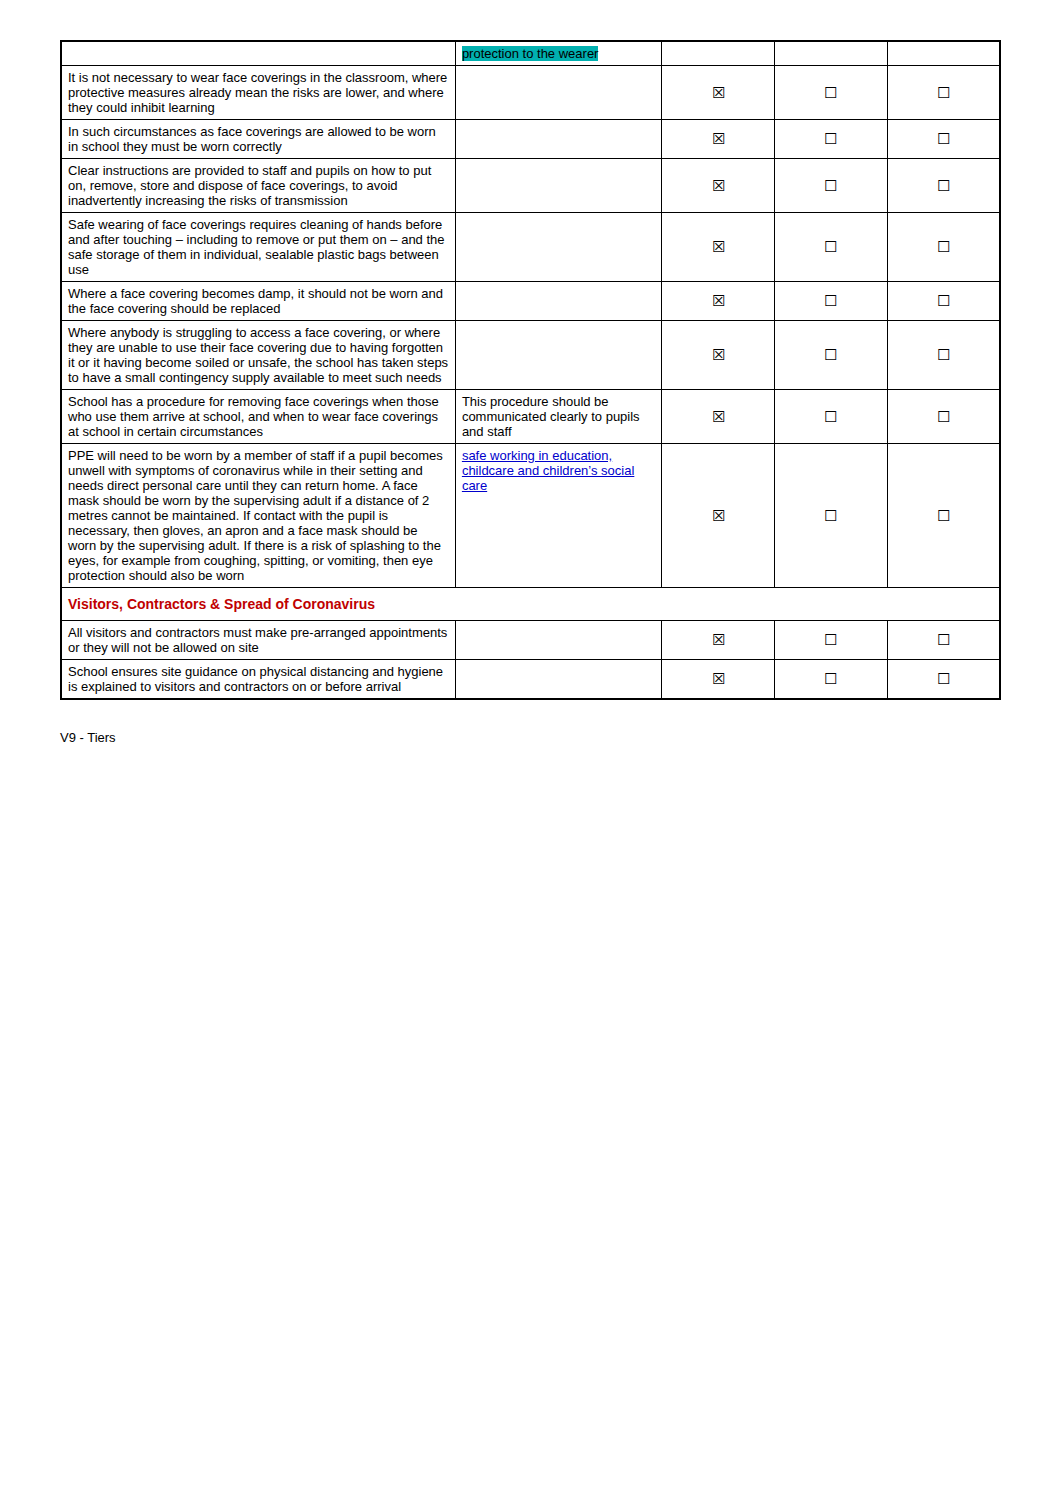| | protection to the wearer | | | |
| It is not necessary to wear face coverings in the classroom, where protective measures already mean the risks are lower, and where they could inhibit learning | | | | |
| In such circumstances as face coverings are allowed to be worn in school they must be worn correctly | | | | |
| Clear instructions are provided to staff and pupils on how to put on, remove, store and dispose of face coverings, to avoid inadvertently increasing the risks of transmission | | | | |
| Safe wearing of face coverings requires cleaning of hands before and after touching – including to remove or put them on – and the safe storage of them in individual, sealable plastic bags between use | | | | |
| Where a face covering becomes damp, it should not be worn and the face covering should be replaced | | | | |
| Where anybody is struggling to access a face covering, or where they are unable to use their face covering due to having forgotten it or it having become soiled or unsafe, the school has taken steps to have a small contingency supply available to meet such needs | | | | |
| School has a procedure for removing face coverings when those who use them arrive at school, and when to wear face coverings at school in certain circumstances | This procedure should be communicated clearly to pupils and staff | | | |
| PPE will need to be worn by a member of staff if a pupil becomes unwell with symptoms of coronavirus while in their setting and needs direct personal care until they can return home. A face mask should be worn by the supervising adult if a distance of 2 metres cannot be maintained. If contact with the pupil is necessary, then gloves, an apron and a face mask should be worn by the supervising adult. If there is a risk of splashing to the eyes, for example from coughing, spitting, or vomiting, then eye protection should also be worn | safe working in education, childcare and children’s social care | | | |
| Visitors, Contractors & Spread of Coronavirus |
| All visitors and contractors must make pre-arranged appointments or they will not be allowed on site | | | | |
| School ensures site guidance on physical distancing and hygiene is explained to visitors and contractors on or before arrival | | | | |
V9 - Tiers